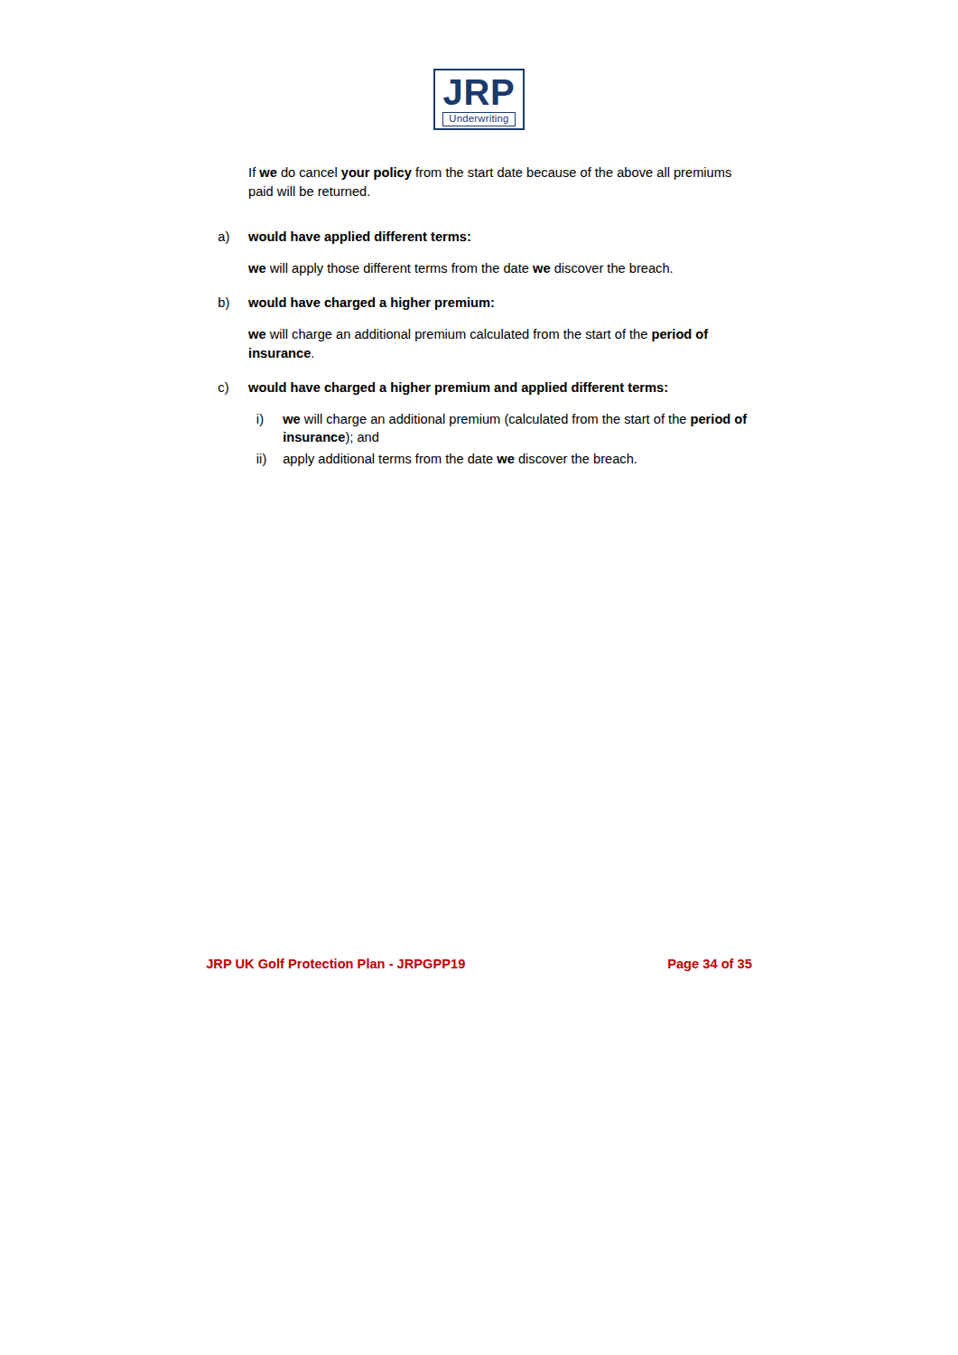JRP Underwriting
If we do cancel your policy from the start date because of the above all premiums paid will be returned.
would have applied different terms:
we will apply those different terms from the date we discover the breach.
would have charged a higher premium:
we will charge an additional premium calculated from the start of the period of insurance.
would have charged a higher premium and applied different terms:
we will charge an additional premium (calculated from the start of the period of insurance); and
apply additional terms from the date we discover the breach.
JRP UK Golf Protection Plan - JRPGPP19 Page 34 of 35